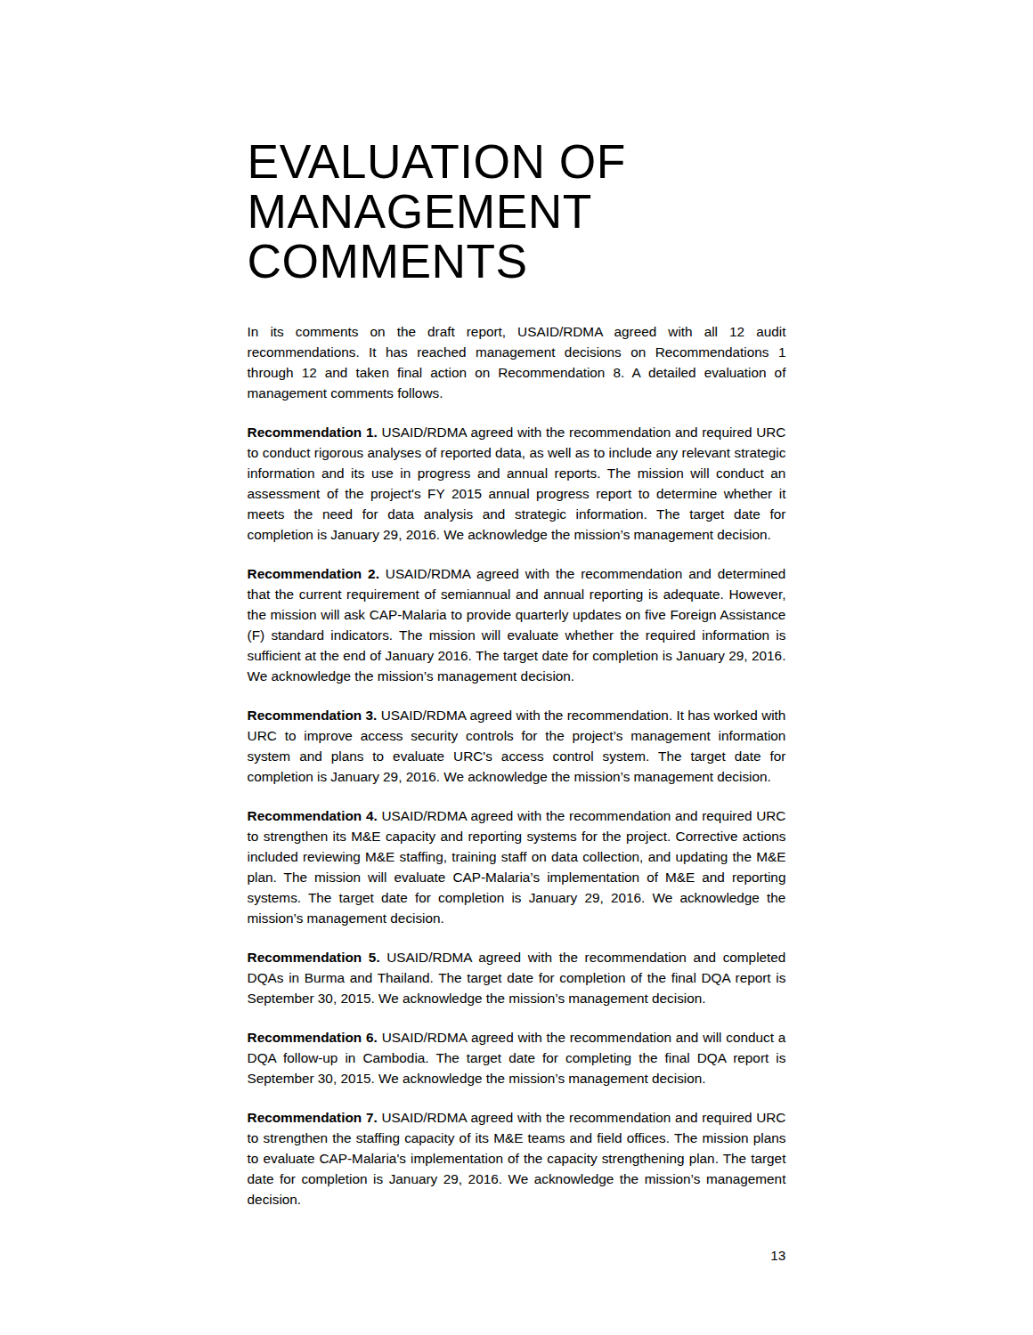EVALUATION OF MANAGEMENT COMMENTS
In its comments on the draft report, USAID/RDMA agreed with all 12 audit recommendations. It has reached management decisions on Recommendations 1 through 12 and taken final action on Recommendation 8. A detailed evaluation of management comments follows.
Recommendation 1. USAID/RDMA agreed with the recommendation and required URC to conduct rigorous analyses of reported data, as well as to include any relevant strategic information and its use in progress and annual reports. The mission will conduct an assessment of the project's FY 2015 annual progress report to determine whether it meets the need for data analysis and strategic information. The target date for completion is January 29, 2016. We acknowledge the mission’s management decision.
Recommendation 2. USAID/RDMA agreed with the recommendation and determined that the current requirement of semiannual and annual reporting is adequate. However, the mission will ask CAP-Malaria to provide quarterly updates on five Foreign Assistance (F) standard indicators. The mission will evaluate whether the required information is sufficient at the end of January 2016. The target date for completion is January 29, 2016. We acknowledge the mission’s management decision.
Recommendation 3. USAID/RDMA agreed with the recommendation. It has worked with URC to improve access security controls for the project’s management information system and plans to evaluate URC's access control system. The target date for completion is January 29, 2016. We acknowledge the mission’s management decision.
Recommendation 4. USAID/RDMA agreed with the recommendation and required URC to strengthen its M&E capacity and reporting systems for the project. Corrective actions included reviewing M&E staffing, training staff on data collection, and updating the M&E plan. The mission will evaluate CAP-Malaria’s implementation of M&E and reporting systems. The target date for completion is January 29, 2016. We acknowledge the mission’s management decision.
Recommendation 5. USAID/RDMA agreed with the recommendation and completed DQAs in Burma and Thailand. The target date for completion of the final DQA report is September 30, 2015. We acknowledge the mission’s management decision.
Recommendation 6. USAID/RDMA agreed with the recommendation and will conduct a DQA follow-up in Cambodia. The target date for completing the final DQA report is September 30, 2015. We acknowledge the mission’s management decision.
Recommendation 7. USAID/RDMA agreed with the recommendation and required URC to strengthen the staffing capacity of its M&E teams and field offices. The mission plans to evaluate CAP-Malaria's implementation of the capacity strengthening plan. The target date for completion is January 29, 2016. We acknowledge the mission’s management decision.
13